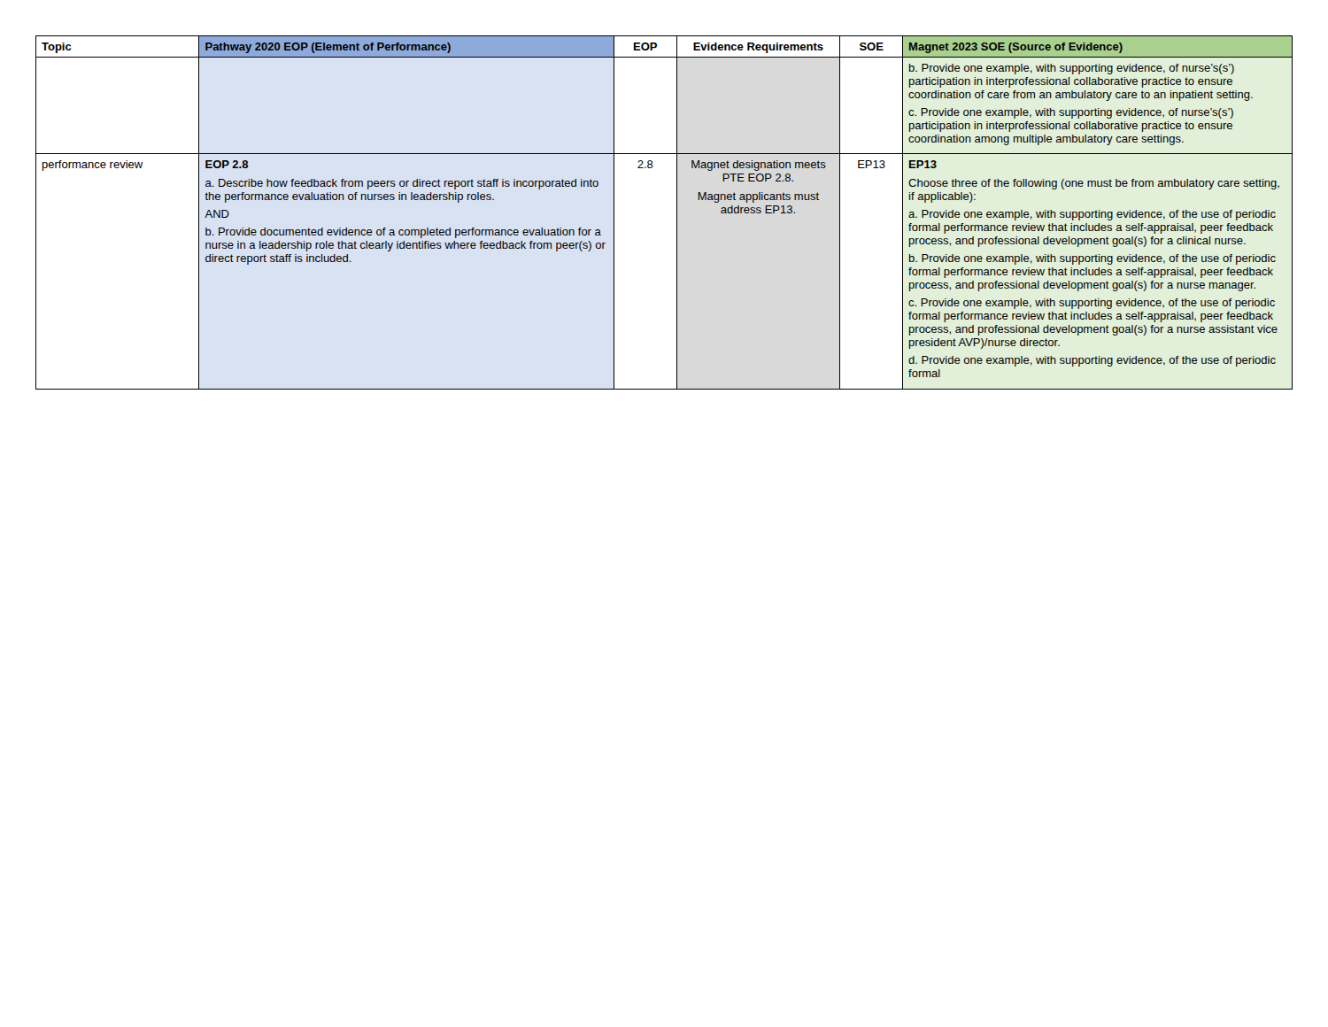| Topic | Pathway 2020 EOP (Element of Performance) | EOP | Evidence Requirements | SOE | Magnet 2023 SOE (Source of Evidence) |
| --- | --- | --- | --- | --- | --- |
| | | | | | b. Provide one example, with supporting evidence, of nurse’s(s’) participation in interprofessional collaborative practice to ensure coordination of care from an ambulatory care to an inpatient setting. c. Provide one example, with supporting evidence, of nurse’s(s’) participation in interprofessional collaborative practice to ensure coordination among multiple ambulatory care settings. |
| performance review | EOP 2.8 a. Describe how feedback from peers or direct report staff is incorporated into the performance evaluation of nurses in leadership roles. AND b. Provide documented evidence of a completed performance evaluation for a nurse in a leadership role that clearly identifies where feedback from peer(s) or direct report staff is included. | 2.8 | Magnet designation meets PTE EOP 2.8. Magnet applicants must address EP13. | EP13 | EP13 Choose three of the following (one must be from ambulatory care setting, if applicable): a. Provide one example, with supporting evidence, of the use of periodic formal performance review that includes a self-appraisal, peer feedback process, and professional development goal(s) for a clinical nurse. b. Provide one example, with supporting evidence, of the use of periodic formal performance review that includes a self-appraisal, peer feedback process, and professional development goal(s) for a nurse manager. c. Provide one example, with supporting evidence, of the use of periodic formal performance review that includes a self-appraisal, peer feedback process, and professional development goal(s) for a nurse assistant vice president AVP)/nurse director. d. Provide one example, with supporting evidence, of the use of periodic formal |